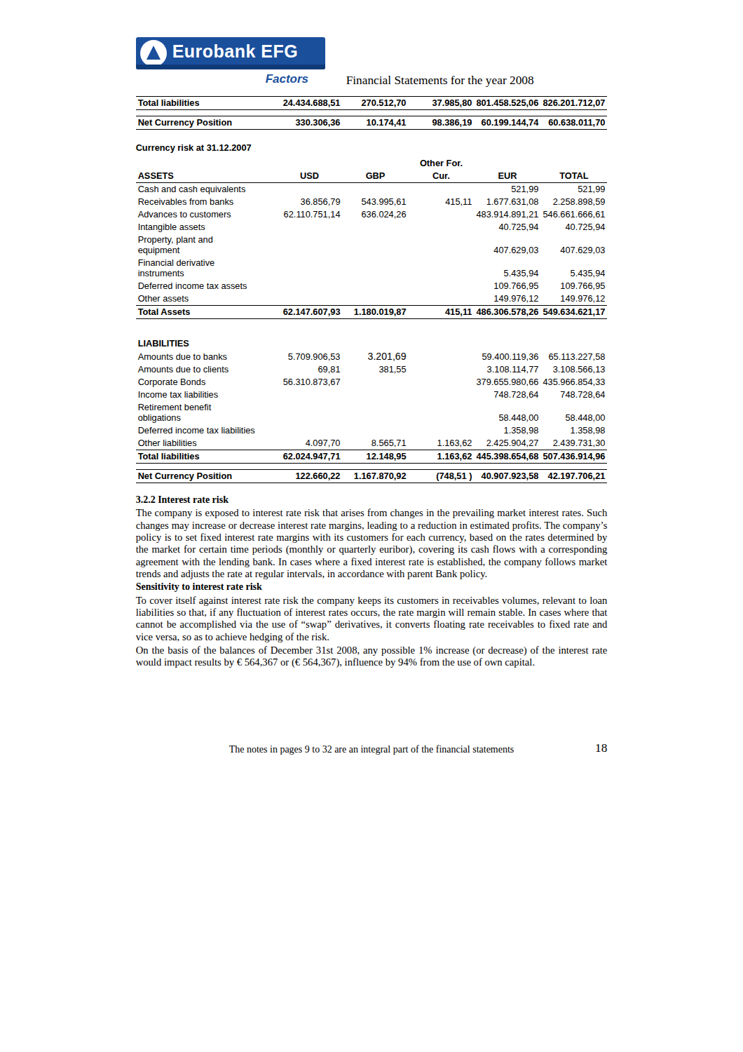Eurobank EFG
Factors
Financial Statements for the year 2008
| Total liabilities | 24.434.688,51 | 270.512,70 | 37.985,80 | 801.458.525,06 | 826.201.712,07 |
| Net Currency Position | 330.306,36 | 10.174,41 | 98.386,19 | 60.199.144,74 | 60.638.011,70 |
Currency risk at 31.12.2007
| | | Other For. | | |
| ASSETS | USD | GBP | Cur. | EUR | TOTAL |
| Cash and cash equivalents | | | | 521,99 | 521,99 |
| Receivables from banks | 36.856,79 | 543.995,61 | 415,11 | 1.677.631,08 | 2.258.898,59 |
| Advances to customers | 62.110.751,14 | 636.024,26 | | 483.914.891,21 | 546.661.666,61 |
| Intangible assets | | | | 40.725,94 | 40.725,94 |
| Property, plant and equipment | | | | 407.629,03 | 407.629,03 |
| Financial derivative instruments | | | | 5.435,94 | 5.435,94 |
| Deferred income tax assets | | | | 109.766,95 | 109.766,95 |
| Other assets | | | | 149.976,12 | 149.976,12 |
| Total Assets | 62.147.607,93 | 1.180.019,87 | 415,11 | 486.306.578,26 | 549.634.621,17 |
| LIABILITIES | |
| Amounts due to banks | 5.709.906,53 | 3.201,69 | | 59.400.119,36 | 65.113.227,58 |
| Amounts due to clients | 69,81 | 381,55 | | 3.108.114,77 | 3.108.566,13 |
| Corporate Bonds | 56.310.873,67 | | | 379.655.980,66 | 435.966.854,33 |
| Income tax liabilities | | | | 748.728,64 | 748.728,64 |
| Retirement benefit obligations | | | | 58.448,00 | 58.448,00 |
| Deferred income tax liabilities | | | | 1.358,98 | 1.358,98 |
| Other liabilities | 4.097,70 | 8.565,71 | 1.163,62 | 2.425.904,27 | 2.439.731,30 |
| Total liabilities | 62.024.947,71 | 12.148,95 | 1.163,62 | 445.398.654,68 | 507.436.914,96 |
| Net Currency Position | 122.660,22 | 1.167.870,92 | (748,51 ) | 40.907.923,58 | 42.197.706,21 |
3.2.2 Interest rate risk
The company is exposed to interest rate risk that arises from changes in the prevailing market interest rates. Such changes may increase or decrease interest rate margins, leading to a reduction in estimated profits. The company’s policy is to set fixed interest rate margins with its customers for each currency, based on the rates determined by the market for certain time periods (monthly or quarterly euribor), covering its cash flows with a corresponding agreement with the lending bank. In cases where a fixed interest rate is established, the company follows market trends and adjusts the rate at regular intervals, in accordance with parent Bank policy.
Sensitivity to interest rate risk
To cover itself against interest rate risk the company keeps its customers in receivables volumes, relevant to loan liabilities so that, if any fluctuation of interest rates occurs, the rate margin will remain stable. In cases where that cannot be accomplished via the use of “swap” derivatives, it converts floating rate receivables to fixed rate and vice versa, so as to achieve hedging of the risk.
On the basis of the balances of December 31st 2008, any possible 1% increase (or decrease) of the interest rate would impact results by € 564,367 or (€ 564,367), influence by 94% from the use of own capital.
The notes in pages 9 to 32 are an integral part of the financial statements
18